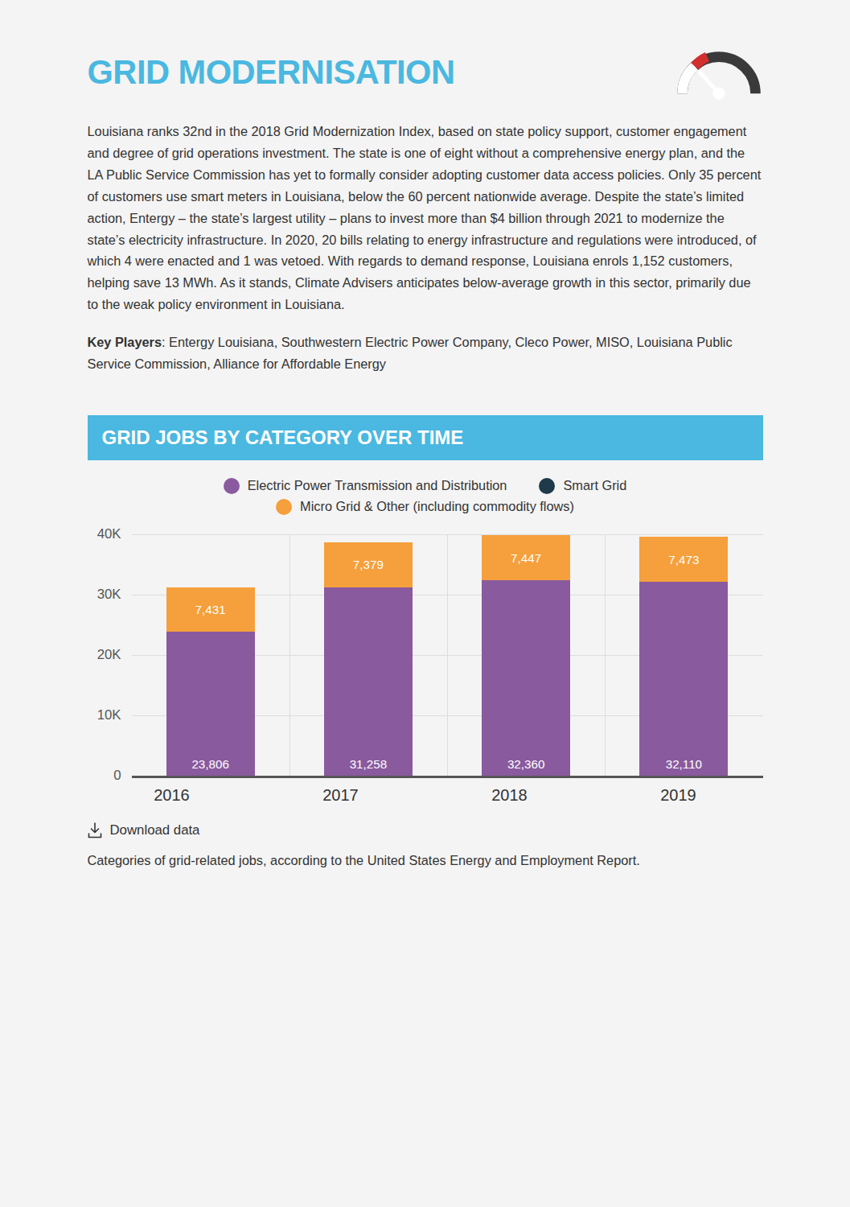GRID MODERNISATION
Louisiana ranks 32nd in the 2018 Grid Modernization Index, based on state policy support, customer engagement and degree of grid operations investment. The state is one of eight without a comprehensive energy plan, and the LA Public Service Commission has yet to formally consider adopting customer data access policies. Only 35 percent of customers use smart meters in Louisiana, below the 60 percent nationwide average. Despite the state’s limited action, Entergy – the state’s largest utility – plans to invest more than $4 billion through 2021 to modernize the state’s electricity infrastructure. In 2020, 20 bills relating to energy infrastructure and regulations were introduced, of which 4 were enacted and 1 was vetoed. With regards to demand response, Louisiana enrols 1,152 customers, helping save 13 MWh. As it stands, Climate Advisers anticipates below-average growth in this sector, primarily due to the weak policy environment in Louisiana.
Key Players: Entergy Louisiana, Southwestern Electric Power Company, Cleco Power, MISO, Louisiana Public Service Commission, Alliance for Affordable Energy
GRID JOBS BY CATEGORY OVER TIME
Electric Power Transmission and Distribution
Smart Grid
Micro Grid & Other (including commodity flows)
40K
30K
20K
10K
0
7,431
23,806
7,379
31,258
7,447
32,360
7,473
32,110
2016
2017
2018
2019
Download data
Categories of grid-related jobs, according to the United States Energy and Employment Report.